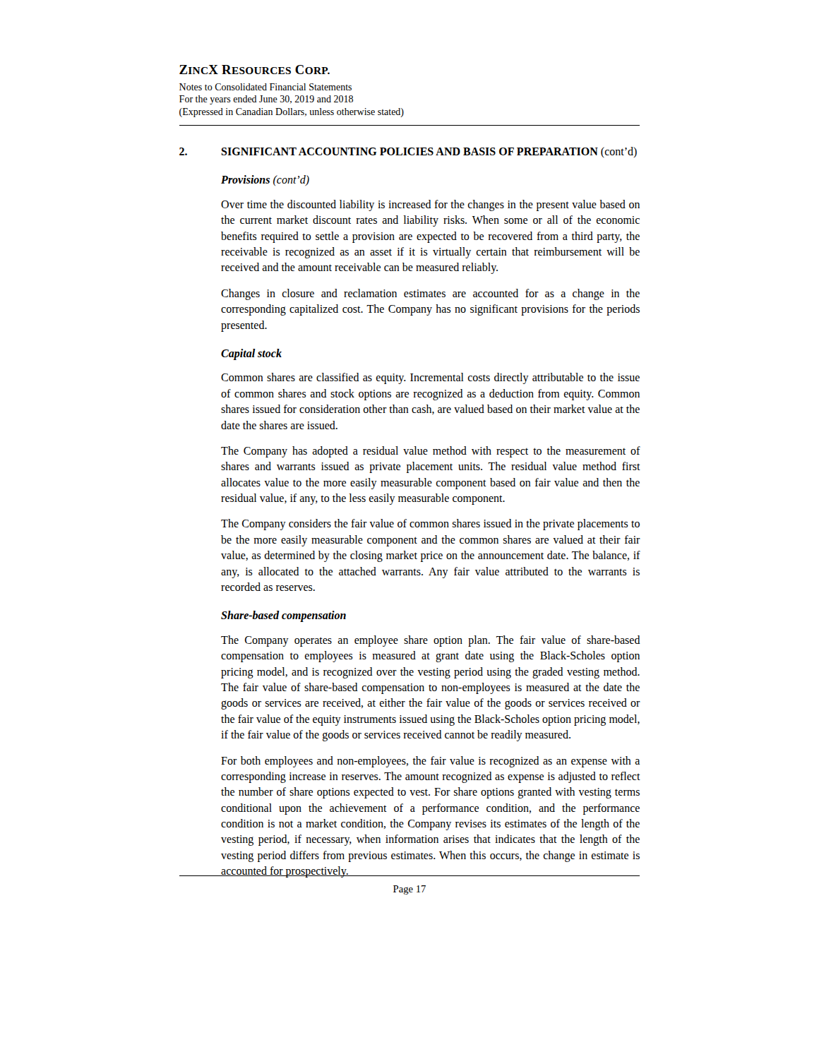ZINCX RESOURCES CORP.
Notes to Consolidated Financial Statements
For the years ended June 30, 2019 and 2018
(Expressed in Canadian Dollars, unless otherwise stated)
2. SIGNIFICANT ACCOUNTING POLICIES AND BASIS OF PREPARATION (cont’d)
Provisions (cont’d)
Over time the discounted liability is increased for the changes in the present value based on the current market discount rates and liability risks. When some or all of the economic benefits required to settle a provision are expected to be recovered from a third party, the receivable is recognized as an asset if it is virtually certain that reimbursement will be received and the amount receivable can be measured reliably.
Changes in closure and reclamation estimates are accounted for as a change in the corresponding capitalized cost. The Company has no significant provisions for the periods presented.
Capital stock
Common shares are classified as equity. Incremental costs directly attributable to the issue of common shares and stock options are recognized as a deduction from equity. Common shares issued for consideration other than cash, are valued based on their market value at the date the shares are issued.
The Company has adopted a residual value method with respect to the measurement of shares and warrants issued as private placement units. The residual value method first allocates value to the more easily measurable component based on fair value and then the residual value, if any, to the less easily measurable component.
The Company considers the fair value of common shares issued in the private placements to be the more easily measurable component and the common shares are valued at their fair value, as determined by the closing market price on the announcement date. The balance, if any, is allocated to the attached warrants. Any fair value attributed to the warrants is recorded as reserves.
Share-based compensation
The Company operates an employee share option plan. The fair value of share-based compensation to employees is measured at grant date using the Black-Scholes option pricing model, and is recognized over the vesting period using the graded vesting method. The fair value of share-based compensation to non-employees is measured at the date the goods or services are received, at either the fair value of the goods or services received or the fair value of the equity instruments issued using the Black-Scholes option pricing model, if the fair value of the goods or services received cannot be readily measured.
For both employees and non-employees, the fair value is recognized as an expense with a corresponding increase in reserves. The amount recognized as expense is adjusted to reflect the number of share options expected to vest. For share options granted with vesting terms conditional upon the achievement of a performance condition, and the performance condition is not a market condition, the Company revises its estimates of the length of the vesting period, if necessary, when information arises that indicates that the length of the vesting period differs from previous estimates. When this occurs, the change in estimate is accounted for prospectively.
Page 17